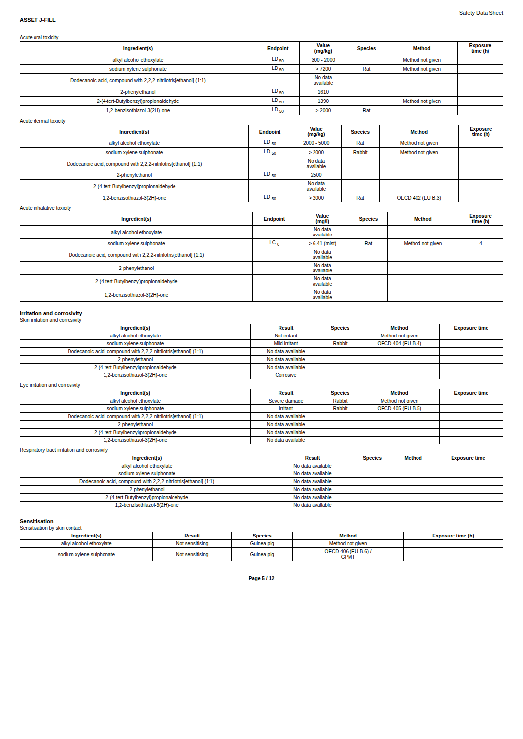Safety Data Sheet
ASSET J-FILL
Acute oral toxicity
| Ingredient(s) | Endpoint | Value (mg/kg) | Species | Method | Exposure time (h) |
| --- | --- | --- | --- | --- | --- |
| alkyl alcohol ethoxylate | LD 50 | 300 - 2000 | | Method not given | |
| sodium xylene sulphonate | LD 50 | > 7200 | Rat | Method not given | |
| Dodecanoic acid, compound with 2,2,2-nitrilotris[ethanol] (1:1) | | No data available | | | |
| 2-phenylethanol | LD 50 | 1610 | | | |
| 2-(4-tert-Butylbenzyl)propionaldehyde | LD 50 | 1390 | | Method not given | |
| 1,2-benzisothiazol-3(2H)-one | LD 50 | > 2000 | Rat | | |
Acute dermal toxicity
| Ingredient(s) | Endpoint | Value (mg/kg) | Species | Method | Exposure time (h) |
| --- | --- | --- | --- | --- | --- |
| alkyl alcohol ethoxylate | LD 50 | 2000 - 5000 | Rat | Method not given | |
| sodium xylene sulphonate | LD 50 | > 2000 | Rabbit | Method not given | |
| Dodecanoic acid, compound with 2,2,2-nitrilotris[ethanol] (1:1) | | No data available | | | |
| 2-phenylethanol | LD 50 | 2500 | | | |
| 2-(4-tert-Butylbenzyl)propionaldehyde | | No data available | | | |
| 1,2-benzisothiazol-3(2H)-one | LD 50 | > 2000 | Rat | OECD 402 (EU B.3) | |
Acute inhalative toxicity
| Ingredient(s) | Endpoint | Value (mg/l) | Species | Method | Exposure time (h) |
| --- | --- | --- | --- | --- | --- |
| alkyl alcohol ethoxylate | | No data available | | | |
| sodium xylene sulphonate | LC 0 | > 6.41 (mist) | Rat | Method not given | 4 |
| Dodecanoic acid, compound with 2,2,2-nitrilotris[ethanol] (1:1) | | No data available | | | |
| 2-phenylethanol | | No data available | | | |
| 2-(4-tert-Butylbenzyl)propionaldehyde | | No data available | | | |
| 1,2-benzisothiazol-3(2H)-one | | No data available | | | |
Irritation and corrosivity
Skin irritation and corrosivity
| Ingredient(s) | Result | Species | Method | Exposure time |
| --- | --- | --- | --- | --- |
| alkyl alcohol ethoxylate | Not irritant | | Method not given | |
| sodium xylene sulphonate | Mild irritant | Rabbit | OECD 404 (EU B.4) | |
| Dodecanoic acid, compound with 2,2,2-nitrilotris[ethanol] (1:1) | No data available | | | |
| 2-phenylethanol | No data available | | | |
| 2-(4-tert-Butylbenzyl)propionaldehyde | No data available | | | |
| 1,2-benzisothiazol-3(2H)-one | Corrosive | | | |
Eye irritation and corrosivity
| Ingredient(s) | Result | Species | Method | Exposure time |
| --- | --- | --- | --- | --- |
| alkyl alcohol ethoxylate | Severe damage | Rabbit | Method not given | |
| sodium xylene sulphonate | Irritant | Rabbit | OECD 405 (EU B.5) | |
| Dodecanoic acid, compound with 2,2,2-nitrilotris[ethanol] (1:1) | No data available | | | |
| 2-phenylethanol | No data available | | | |
| 2-(4-tert-Butylbenzyl)propionaldehyde | No data available | | | |
| 1,2-benzisothiazol-3(2H)-one | No data available | | | |
Respiratory tract irritation and corrosivity
| Ingredient(s) | Result | Species | Method | Exposure time |
| --- | --- | --- | --- | --- |
| alkyl alcohol ethoxylate | No data available | | | |
| sodium xylene sulphonate | No data available | | | |
| Dodecanoic acid, compound with 2,2,2-nitrilotris[ethanol] (1:1) | No data available | | | |
| 2-phenylethanol | No data available | | | |
| 2-(4-tert-Butylbenzyl)propionaldehyde | No data available | | | |
| 1,2-benzisothiazol-3(2H)-one | No data available | | | |
Sensitisation
Sensitisation by skin contact
| Ingredient(s) | Result | Species | Method | Exposure time (h) |
| --- | --- | --- | --- | --- |
| alkyl alcohol ethoxylate | Not sensitising | Guinea pig | Method not given | |
| sodium xylene sulphonate | Not sensitising | Guinea pig | OECD 406 (EU B.6) / GPMT | |
Page 5 / 12